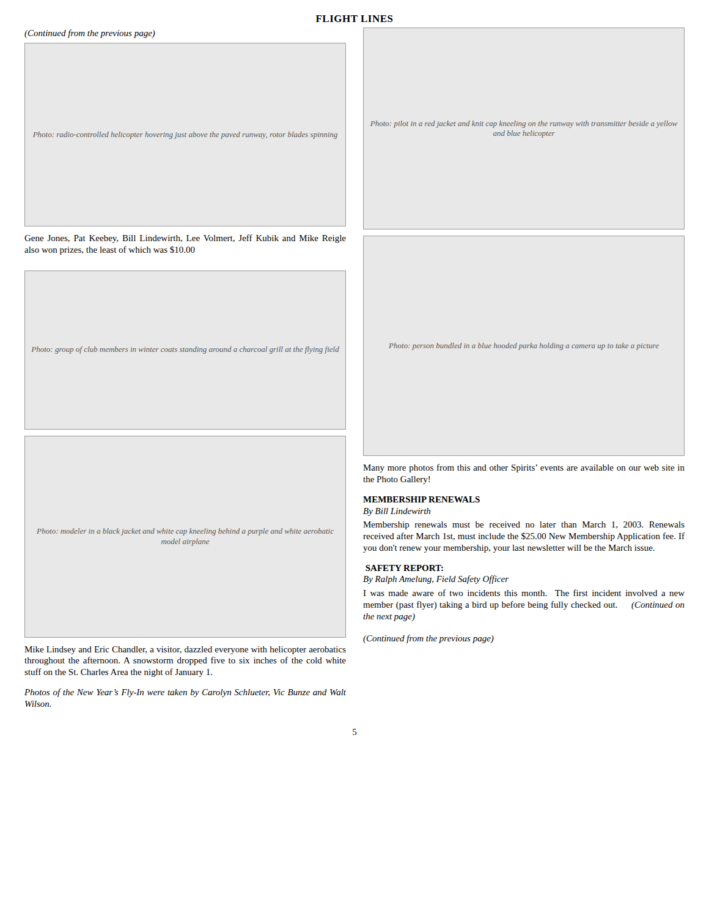FLIGHT LINES
(Continued from the previous page)
Photo: radio-controlled helicopter hovering just above the paved runway, rotor blades spinning
Gene Jones, Pat Keebey, Bill Lindewirth, Lee Volmert, Jeff Kubik and Mike Reigle also won prizes, the least of which was $10.00
Photo: group of club members in winter coats standing around a charcoal grill at the flying field
Photo: modeler in a black jacket and white cap kneeling behind a purple and white aerobatic model airplane
Mike Lindsey and Eric Chandler, a visitor, dazzled everyone with helicopter aerobatics throughout the afternoon. A snowstorm dropped five to six inches of the cold white stuff on the St. Charles Area the night of January 1.
Photos of the New Year’s Fly-In were taken by Carolyn Schlueter, Vic Bunze and Walt Wilson.
Photo: pilot in a red jacket and knit cap kneeling on the runway with transmitter beside a yellow and blue helicopter
Photo: person bundled in a blue hooded parka holding a camera up to take a picture
Many more photos from this and other Spirits’ events are available on our web site in the Photo Gallery!
Membership Renewals
By Bill Lindewirth
Membership renewals must be received no later than March 1, 2003. Renewals received after March 1st, must include the $25.00 New Membership Application fee. If you don't renew your membership, your last newsletter will be the March issue.
Safety Report:
By Ralph Amelung, Field Safety Officer
I was made aware of two incidents this month. The first incident involved a new member (past flyer) taking a bird up before being fully checked out. (Continued on the next page)
(Continued from the previous page)
5